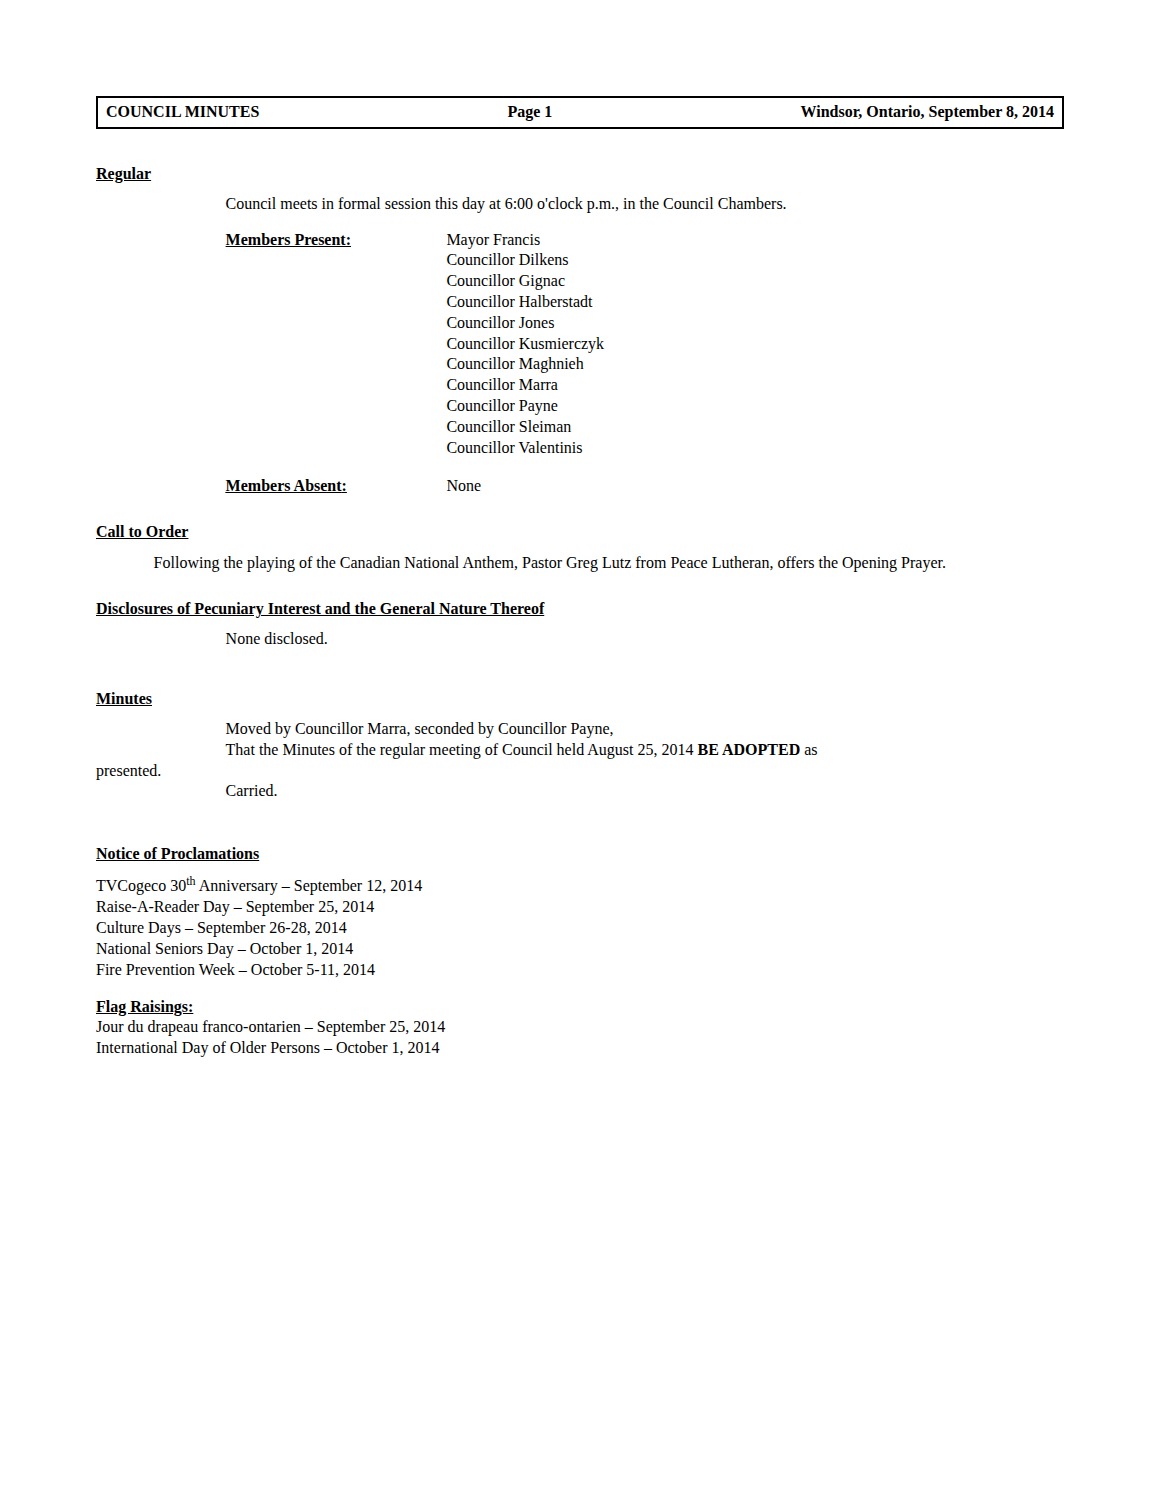COUNCIL MINUTES Page 1 Windsor, Ontario, September 8, 2014
Regular
Council meets in formal session this day at 6:00 o'clock p.m., in the Council Chambers.
Members Present:
Mayor Francis
Councillor Dilkens
Councillor Gignac
Councillor Halberstadt
Councillor Jones
Councillor Kusmierczyk
Councillor Maghnieh
Councillor Marra
Councillor Payne
Councillor Sleiman
Councillor Valentinis
Members Absent:
None
Call to Order
Following the playing of the Canadian National Anthem, Pastor Greg Lutz from Peace Lutheran, offers the Opening Prayer.
Disclosures of Pecuniary Interest and the General Nature Thereof
None disclosed.
Minutes
Moved by Councillor Marra, seconded by Councillor Payne,
That the Minutes of the regular meeting of Council held August 25, 2014 BE ADOPTED as
presented.
Carried.
Notice of Proclamations
TVCogeco 30th Anniversary – September 12, 2014
Raise-A-Reader Day – September 25, 2014
Culture Days – September 26-28, 2014
National Seniors Day – October 1, 2014
Fire Prevention Week – October 5-11, 2014
Flag Raisings:
Jour du drapeau franco-ontarien – September 25, 2014
International Day of Older Persons – October 1, 2014